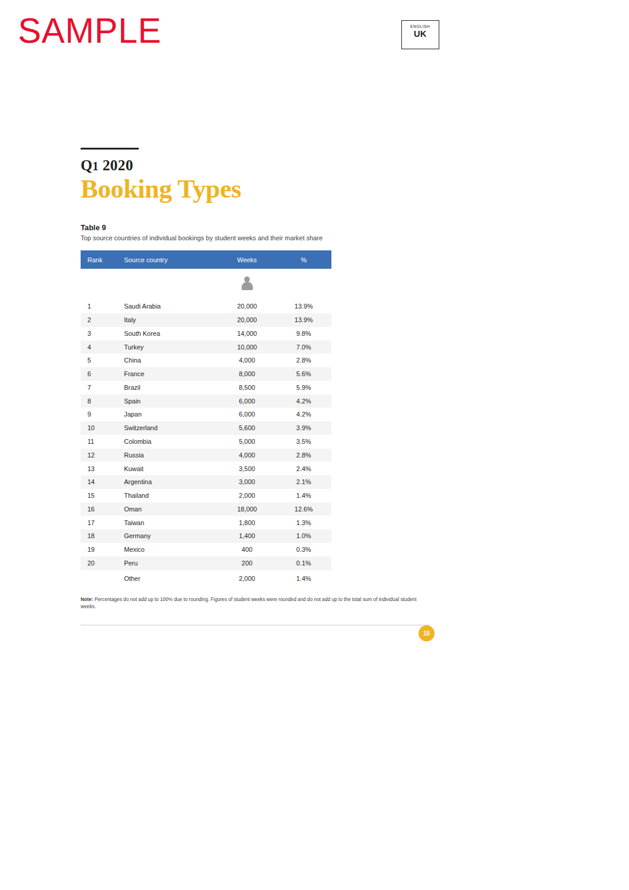SAMPLE
ENGLISH UK
Q1 2020
Booking Types
Table 9
Top source countries of individual bookings by student weeks and their market share
| Rank | Source country | Weeks | % |
| --- | --- | --- | --- |
| 1 | Saudi Arabia | 20,000 | 13.9% |
| 2 | Italy | 20,000 | 13.9% |
| 3 | South Korea | 14,000 | 9.8% |
| 4 | Turkey | 10,000 | 7.0% |
| 5 | China | 4,000 | 2.8% |
| 6 | France | 8,000 | 5.6% |
| 7 | Brazil | 8,500 | 5.9% |
| 8 | Spain | 6,000 | 4.2% |
| 9 | Japan | 6,000 | 4.2% |
| 10 | Switzerland | 5,600 | 3.9% |
| 11 | Colombia | 5,000 | 3.5% |
| 12 | Russia | 4,000 | 2.8% |
| 13 | Kuwait | 3,500 | 2.4% |
| 14 | Argentina | 3,000 | 2.1% |
| 15 | Thailand | 2,000 | 1.4% |
| 16 | Oman | 18,000 | 12.6% |
| 17 | Taiwan | 1,800 | 1.3% |
| 18 | Germany | 1,400 | 1.0% |
| 19 | Mexico | 400 | 0.3% |
| 20 | Peru | 200 | 0.1% |
| | Other | 2,000 | 1.4% |
Note: Percentages do not add up to 100% due to rounding. Figures of student weeks were rounded and do not add up to the total sum of individual student weeks.
15